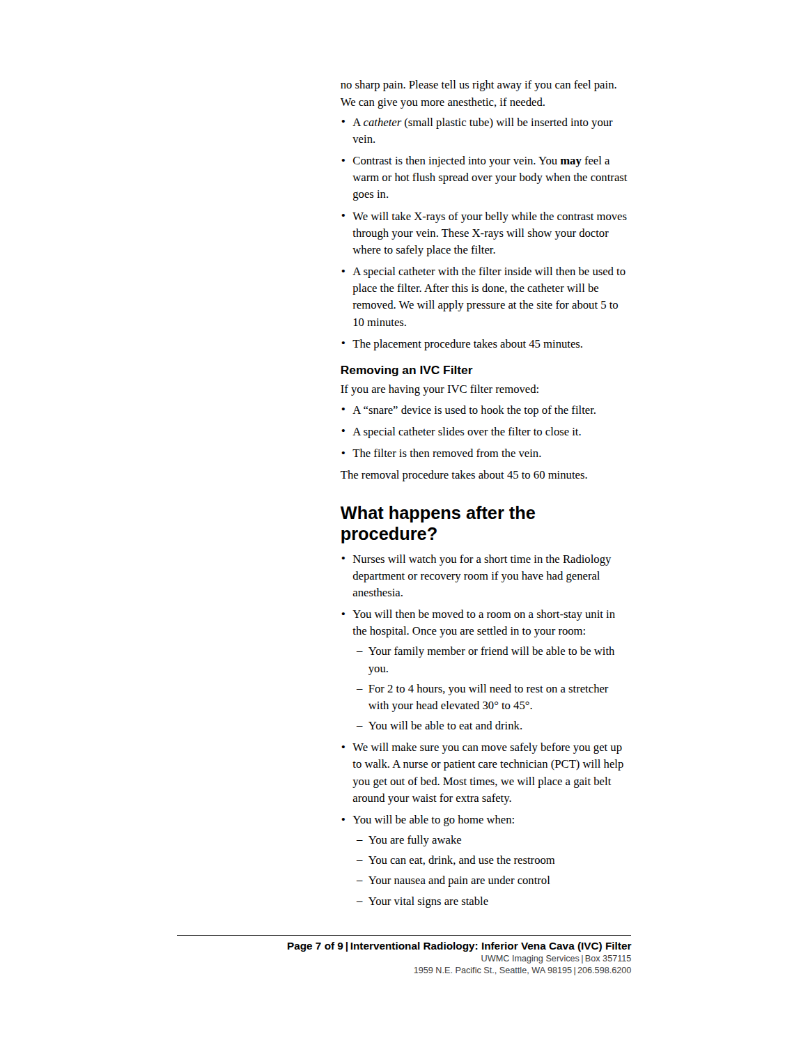no sharp pain. Please tell us right away if you can feel pain. We can give you more anesthetic, if needed.
A catheter (small plastic tube) will be inserted into your vein.
Contrast is then injected into your vein. You may feel a warm or hot flush spread over your body when the contrast goes in.
We will take X-rays of your belly while the contrast moves through your vein. These X-rays will show your doctor where to safely place the filter.
A special catheter with the filter inside will then be used to place the filter. After this is done, the catheter will be removed. We will apply pressure at the site for about 5 to 10 minutes.
The placement procedure takes about 45 minutes.
Removing an IVC Filter
If you are having your IVC filter removed:
A “snare” device is used to hook the top of the filter.
A special catheter slides over the filter to close it.
The filter is then removed from the vein.
The removal procedure takes about 45 to 60 minutes.
What happens after the procedure?
Nurses will watch you for a short time in the Radiology department or recovery room if you have had general anesthesia.
You will then be moved to a room on a short-stay unit in the hospital. Once you are settled in to your room:
Your family member or friend will be able to be with you.
For 2 to 4 hours, you will need to rest on a stretcher with your head elevated 30° to 45°.
You will be able to eat and drink.
We will make sure you can move safely before you get up to walk. A nurse or patient care technician (PCT) will help you get out of bed. Most times, we will place a gait belt around your waist for extra safety.
You will be able to go home when:
You are fully awake
You can eat, drink, and use the restroom
Your nausea and pain are under control
Your vital signs are stable
Page 7 of 9|Interventional Radiology: Inferior Vena Cava (IVC) Filter
UWMC Imaging Services|Box 357115
1959 N.E. Pacific St., Seattle, WA 98195|206.598.6200